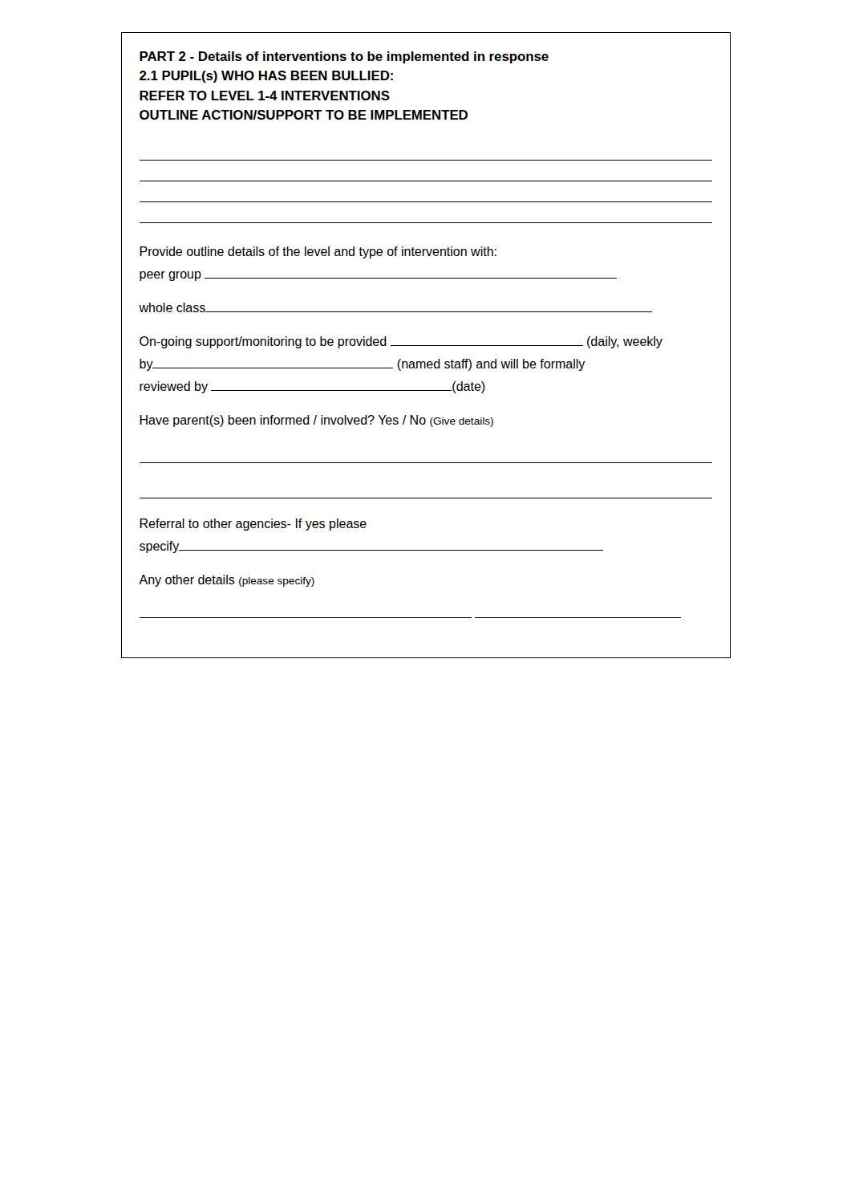PART 2 - Details of interventions to be implemented in response 2.1 PUPIL(s) WHO HAS BEEN BULLIED: REFER TO LEVEL 1-4 INTERVENTIONS OUTLINE ACTION/SUPPORT TO BE IMPLEMENTED
Provide outline details of the level and type of intervention with:
peer group
whole class
On-going support/monitoring to be provided (daily, weekly
by (named staff) and will be formally
reviewed by (date)
Have parent(s) been informed / involved? Yes / No (Give details)
Referral to other agencies- If yes please
specify
Any other details (please specify)